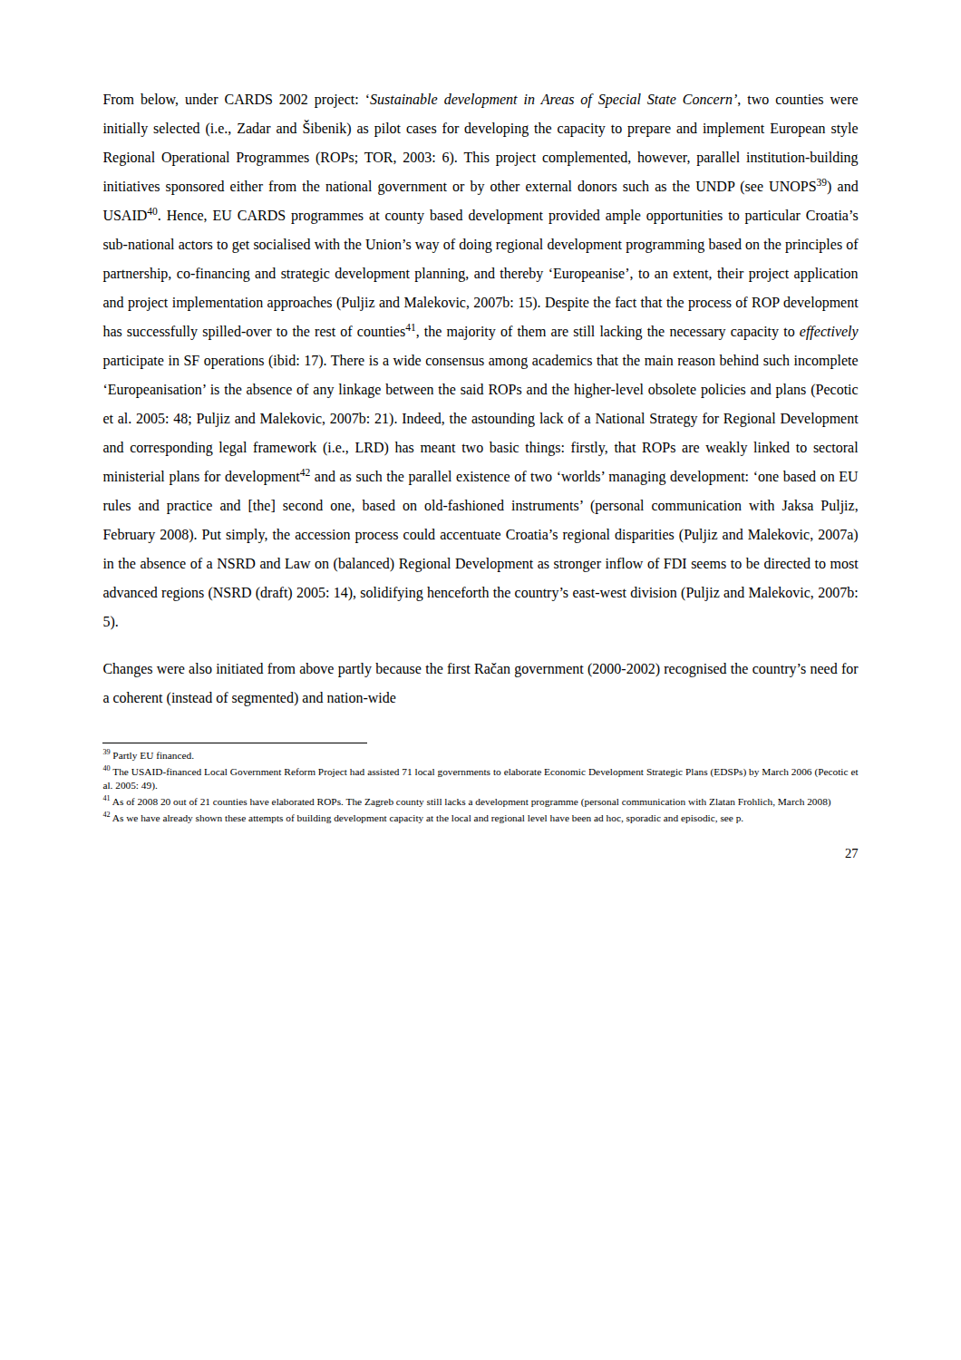From below, under CARDS 2002 project: ‘Sustainable development in Areas of Special State Concern’, two counties were initially selected (i.e., Zadar and Šibenik) as pilot cases for developing the capacity to prepare and implement European style Regional Operational Programmes (ROPs; TOR, 2003: 6). This project complemented, however, parallel institution-building initiatives sponsored either from the national government or by other external donors such as the UNDP (see UNOPS39) and USAID40. Hence, EU CARDS programmes at county based development provided ample opportunities to particular Croatia’s sub-national actors to get socialised with the Union’s way of doing regional development programming based on the principles of partnership, co-financing and strategic development planning, and thereby ‘Europeanise’, to an extent, their project application and project implementation approaches (Puljiz and Malekovic, 2007b: 15). Despite the fact that the process of ROP development has successfully spilled-over to the rest of counties41, the majority of them are still lacking the necessary capacity to effectively participate in SF operations (ibid: 17). There is a wide consensus among academics that the main reason behind such incomplete ‘Europeanisation’ is the absence of any linkage between the said ROPs and the higher-level obsolete policies and plans (Pecotic et al. 2005: 48; Puljiz and Malekovic, 2007b: 21). Indeed, the astounding lack of a National Strategy for Regional Development and corresponding legal framework (i.e., LRD) has meant two basic things: firstly, that ROPs are weakly linked to sectoral ministerial plans for development42 and as such the parallel existence of two ‘worlds’ managing development: ‘one based on EU rules and practice and [the] second one, based on old-fashioned instruments’ (personal communication with Jaksa Puljiz, February 2008). Put simply, the accession process could accentuate Croatia’s regional disparities (Puljiz and Malekovic, 2007a) in the absence of a NSRD and Law on (balanced) Regional Development as stronger inflow of FDI seems to be directed to most advanced regions (NSRD (draft) 2005: 14), solidifying henceforth the country’s east-west division (Puljiz and Malekovic, 2007b: 5).
Changes were also initiated from above partly because the first Račan government (2000-2002) recognised the country’s need for a coherent (instead of segmented) and nation-wide
39 Partly EU financed.
40 The USAID-financed Local Government Reform Project had assisted 71 local governments to elaborate Economic Development Strategic Plans (EDSPs) by March 2006 (Pecotic et al. 2005: 49).
41 As of 2008 20 out of 21 counties have elaborated ROPs. The Zagreb county still lacks a development programme (personal communication with Zlatan Frohlich, March 2008)
42 As we have already shown these attempts of building development capacity at the local and regional level have been ad hoc, sporadic and episodic, see p.
27